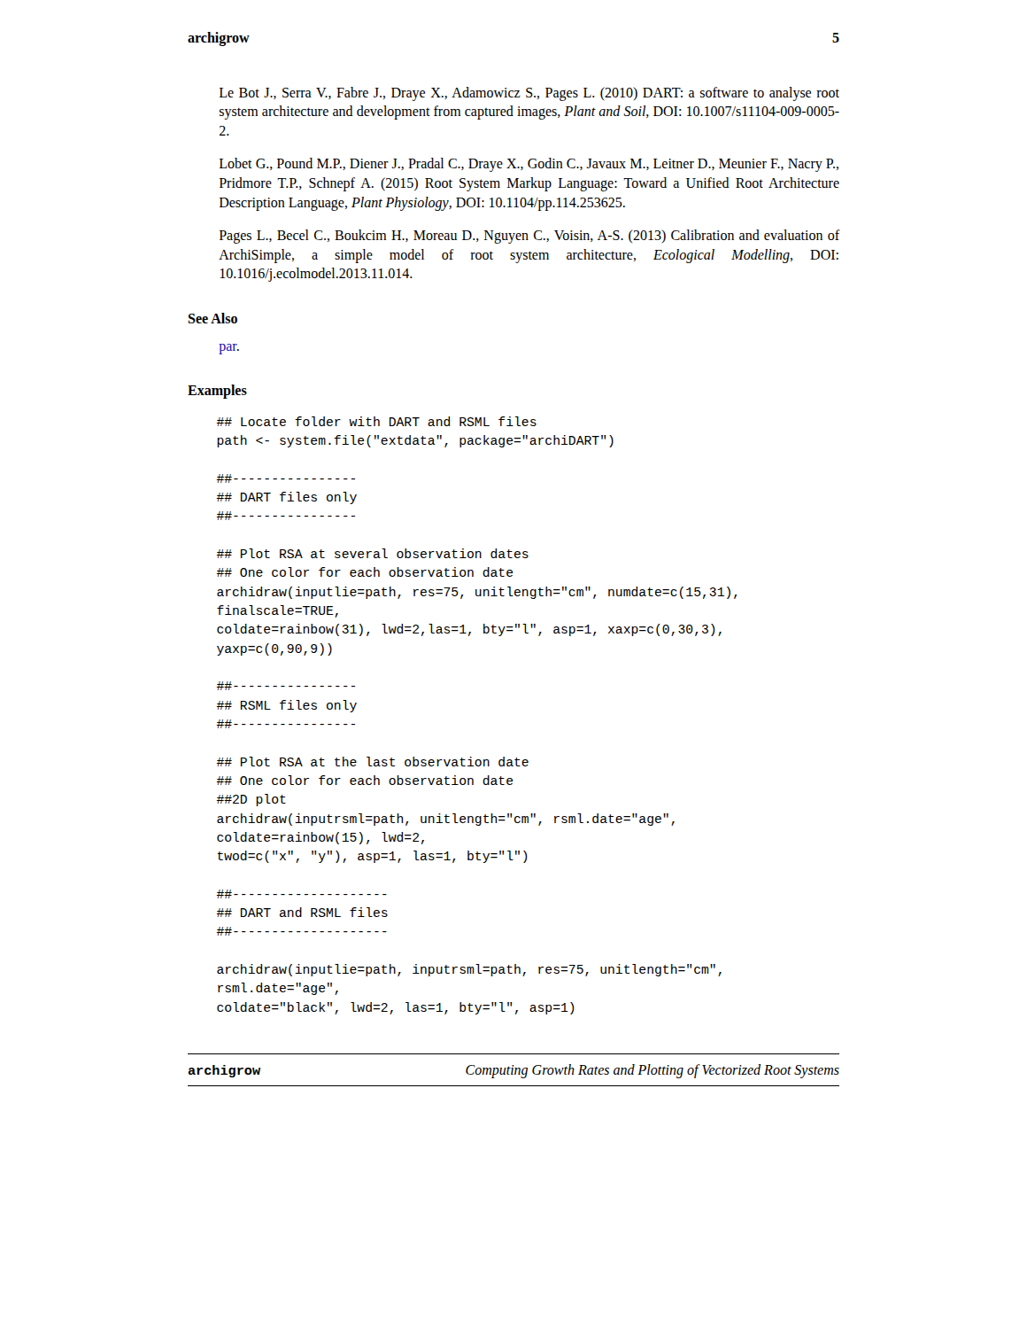archigrow 5
Le Bot J., Serra V., Fabre J., Draye X., Adamowicz S., Pages L. (2010) DART: a software to analyse root system architecture and development from captured images, Plant and Soil, DOI: 10.1007/s11104-009-0005-2.
Lobet G., Pound M.P., Diener J., Pradal C., Draye X., Godin C., Javaux M., Leitner D., Meunier F., Nacry P., Pridmore T.P., Schnepf A. (2015) Root System Markup Language: Toward a Unified Root Architecture Description Language, Plant Physiology, DOI: 10.1104/pp.114.253625.
Pages L., Becel C., Boukcim H., Moreau D., Nguyen C., Voisin, A-S. (2013) Calibration and evaluation of ArchiSimple, a simple model of root system architecture, Ecological Modelling, DOI: 10.1016/j.ecolmodel.2013.11.014.
See Also
par.
Examples
## Locate folder with DART and RSML files
path <- system.file("extdata", package="archiDART")

##----------------
## DART files only
##----------------

## Plot RSA at several observation dates
## One color for each observation date
archidraw(inputlie=path, res=75, unitlength="cm", numdate=c(15,31), finalscale=TRUE,
coldate=rainbow(31), lwd=2,las=1, bty="l", asp=1, xaxp=c(0,30,3), yaxp=c(0,90,9))

##----------------
## RSML files only
##----------------

## Plot RSA at the last observation date
## One color for each observation date
##2D plot
archidraw(inputrsml=path, unitlength="cm", rsml.date="age", coldate=rainbow(15), lwd=2,
twod=c("x", "y"), asp=1, las=1, bty="l")

##--------------------
## DART and RSML files
##--------------------

archidraw(inputlie=path, inputrsml=path, res=75, unitlength="cm", rsml.date="age",
coldate="black", lwd=2, las=1, bty="l", asp=1)
archigrow Computing Growth Rates and Plotting of Vectorized Root Systems